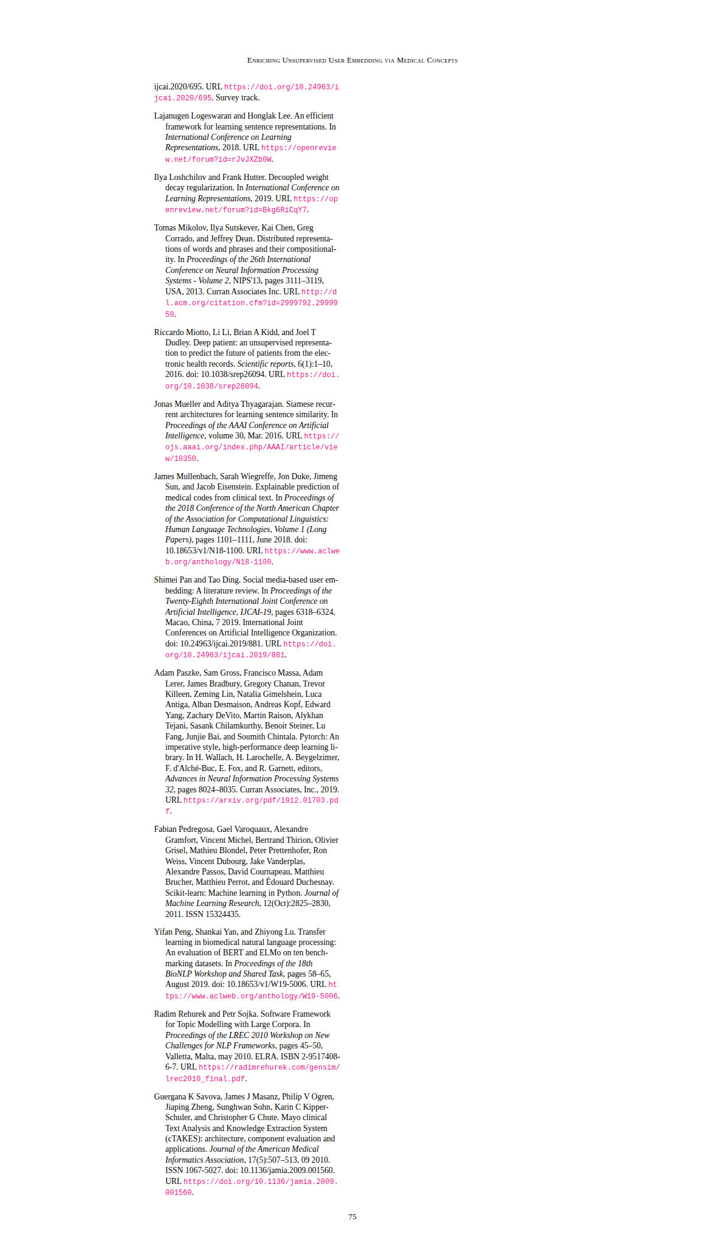Enriching Unsupervised User Embedding via Medical Concepts
ijcai.2020/695. URL https://doi.org/10.24963/ijcai.2020/695. Survey track.
Lajanugen Logeswaran and Honglak Lee. An efficient framework for learning sentence representations. In International Conference on Learning Representations, 2018. URL https://openreview.net/forum?id=rJvJXZb0W.
Ilya Loshchilov and Frank Hutter. Decoupled weight decay regularization. In International Conference on Learning Representations, 2019. URL https://openreview.net/forum?id=Bkg6RiCqY7.
Tomas Mikolov, Ilya Sutskever, Kai Chen, Greg Corrado, and Jeffrey Dean. Distributed representations of words and phrases and their compositionality. In Proceedings of the 26th International Conference on Neural Information Processing Systems - Volume 2, NIPS'13, pages 3111–3119, USA, 2013. Curran Associates Inc. URL http://dl.acm.org/citation.cfm?id=2999792.2999959.
Riccardo Miotto, Li Li, Brian A Kidd, and Joel T Dudley. Deep patient: an unsupervised representation to predict the future of patients from the electronic health records. Scientific reports, 6(1):1–10, 2016. doi: 10.1038/srep26094. URL https://doi.org/10.1038/srep26094.
Jonas Mueller and Aditya Thyagarajan. Siamese recurrent architectures for learning sentence similarity. In Proceedings of the AAAI Conference on Artificial Intelligence, volume 30, Mar. 2016. URL https://ojs.aaai.org/index.php/AAAI/article/view/10350.
James Mullenbach, Sarah Wiegreffe, Jon Duke, Jimeng Sun, and Jacob Eisenstein. Explainable prediction of medical codes from clinical text. In Proceedings of the 2018 Conference of the North American Chapter of the Association for Computational Linguistics: Human Language Technologies, Volume 1 (Long Papers), pages 1101–1111, June 2018. doi: 10.18653/v1/N18-1100. URL https://www.aclweb.org/anthology/N18-1100.
Shimei Pan and Tao Ding. Social media-based user embedding: A literature review. In Proceedings of the Twenty-Eighth International Joint Conference on Artificial Intelligence, IJCAI-19, pages 6318–6324, Macao, China, 7 2019. International Joint Conferences on Artificial Intelligence Organization. doi: 10.24963/ijcai.2019/881. URL https://doi.org/10.24963/ijcai.2019/881.
Adam Paszke, Sam Gross, Francisco Massa, Adam Lerer, James Bradbury, Gregory Chanan, Trevor Killeen, Zeming Lin, Natalia Gimelshein, Luca Antiga, Alban Desmaison, Andreas Kopf, Edward Yang, Zachary DeVito, Martin Raison, Alykhan Tejani, Sasank Chilamkurthy, Benoit Steiner, Lu Fang, Junjie Bai, and Soumith Chintala. Pytorch: An imperative style, high-performance deep learning library. In H. Wallach, H. Larochelle, A. Beygelzimer, F. d'Alché-Buc, E. Fox, and R. Garnett, editors, Advances in Neural Information Processing Systems 32, pages 8024–8035. Curran Associates, Inc., 2019. URL https://arxiv.org/pdf/1912.01703.pdf.
Fabian Pedregosa, Gael Varoquaux, Alexandre Gramfort, Vincent Michel, Bertrand Thirion, Olivier Grisel, Mathieu Blondel, Peter Prettenhofer, Ron Weiss, Vincent Dubourg, Jake Vanderplas, Alexandre Passos, David Cournapeau, Matthieu Brucher, Matthieu Perrot, and Édouard Duchesnay. Scikit-learn: Machine learning in Python. Journal of Machine Learning Research, 12(Oct):2825–2830, 2011. ISSN 15324435.
Yifan Peng, Shankai Yan, and Zhiyong Lu. Transfer learning in biomedical natural language processing: An evaluation of BERT and ELMo on ten benchmarking datasets. In Proceedings of the 18th BioNLP Workshop and Shared Task, pages 58–65, August 2019. doi: 10.18653/v1/W19-5006. URL https://www.aclweb.org/anthology/W19-5006.
Radim Rehurek and Petr Sojka. Software Framework for Topic Modelling with Large Corpora. In Proceedings of the LREC 2010 Workshop on New Challenges for NLP Frameworks, pages 45–50, Valletta, Malta, may 2010. ELRA. ISBN 2-9517408-6-7. URL https://radimrehurek.com/gensim/lrec2010_final.pdf.
Guergana K Savova, James J Masanz, Philip V Ogren, Jiaping Zheng, Sunghwan Sohn, Karin C Kipper-Schuler, and Christopher G Chute. Mayo clinical Text Analysis and Knowledge Extraction System (cTAKES): architecture, component evaluation and applications. Journal of the American Medical Informatics Association, 17(5):507–513, 09 2010. ISSN 1067-5027. doi: 10.1136/jamia.2009.001560. URL https://doi.org/10.1136/jamia.2009.001560.
75